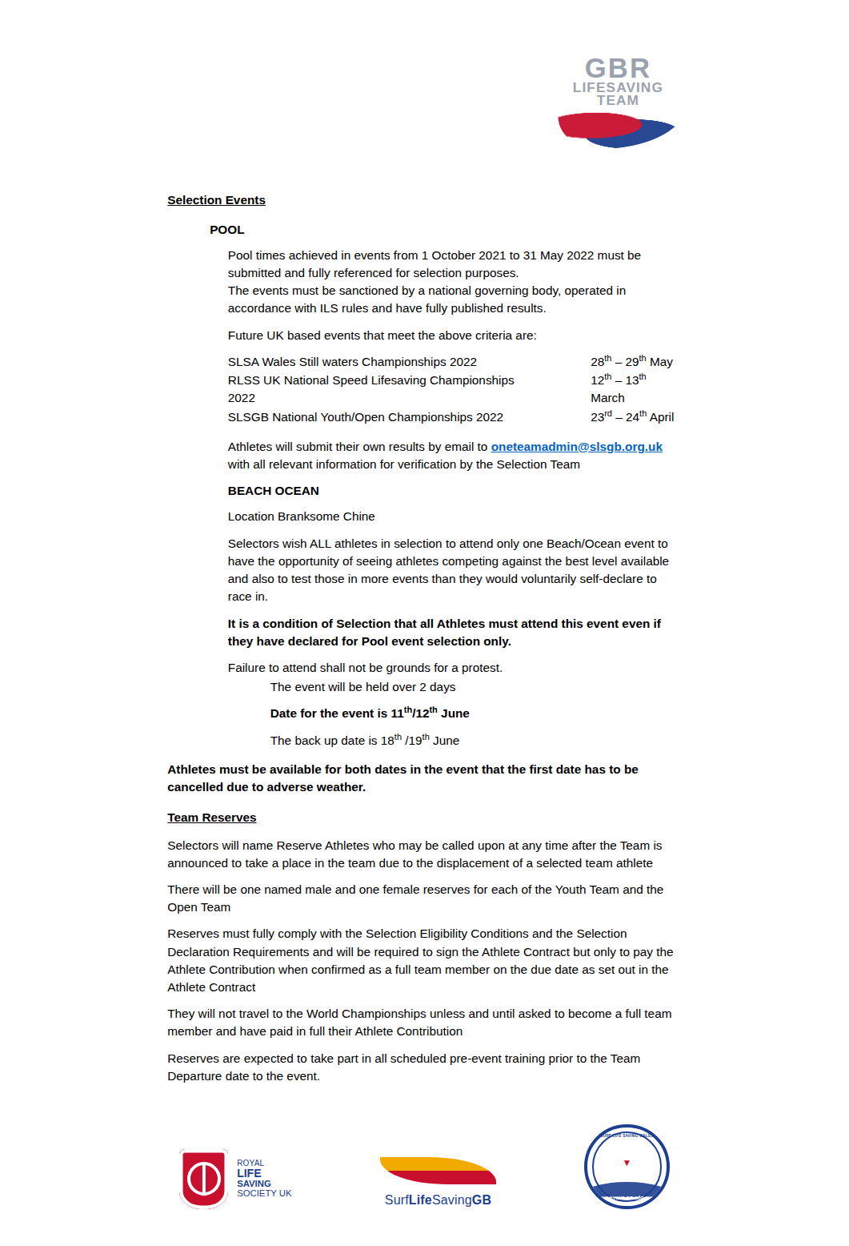GBR LIFESAVING TEAM
Selection Events
POOL
Pool times achieved in events from 1 October 2021 to 31 May 2022 must be submitted and fully referenced for selection purposes.
The events must be sanctioned by a national governing body, operated in accordance with ILS rules and have fully published results.
Future UK based events that meet the above criteria are:
| SLSA Wales Still waters Championships 2022 | 28 th – 29 th May |
| RLSS UK National Speed Lifesaving Championships 2022 | 12 th – 13 th March |
| SLSGB National Youth/Open Championships 2022 | 23 rd – 24 th April |
Athletes will submit their own results by email to oneteamadmin@slsgb.org.uk with all relevant information for verification by the Selection Team
BEACH OCEAN
Location Branksome Chine
Selectors wish ALL athletes in selection to attend only one Beach/Ocean event to have the opportunity of seeing athletes competing against the best level available and also to test those in more events than they would voluntarily self-declare to race in.
It is a condition of Selection that all Athletes must attend this event even if they have declared for Pool event selection only.
Failure to attend shall not be grounds for a protest.
The event will be held over 2 days
Date for the event is 11th/12th June
The back up date is 18th /19th June
Athletes must be available for both dates in the event that the first date has to be cancelled due to adverse weather.
Team Reserves
Selectors will name Reserve Athletes who may be called upon at any time after the Team is announced to take a place in the team due to the displacement of a selected team athlete
There will be one named male and one female reserves for each of the Youth Team and the Open Team
Reserves must fully comply with the Selection Eligibility Conditions and the Selection Declaration Requirements and will be required to sign the Athlete Contract but only to pay the Athlete Contribution when confirmed as a full team member on the due date as set out in the Athlete Contract
They will not travel to the World Championships unless and until asked to become a full team member and have paid in full their Athlete Contribution
Reserves are expected to take part in all scheduled pre-event training prior to the Team Departure date to the event.
ROYAL
LIFE
SAVING
SOCIETY UK
SurfLife SavingGB
SURF LIFE SAVING WALES
▼
ACHUB BYWYD O'R MÔR CYMRU